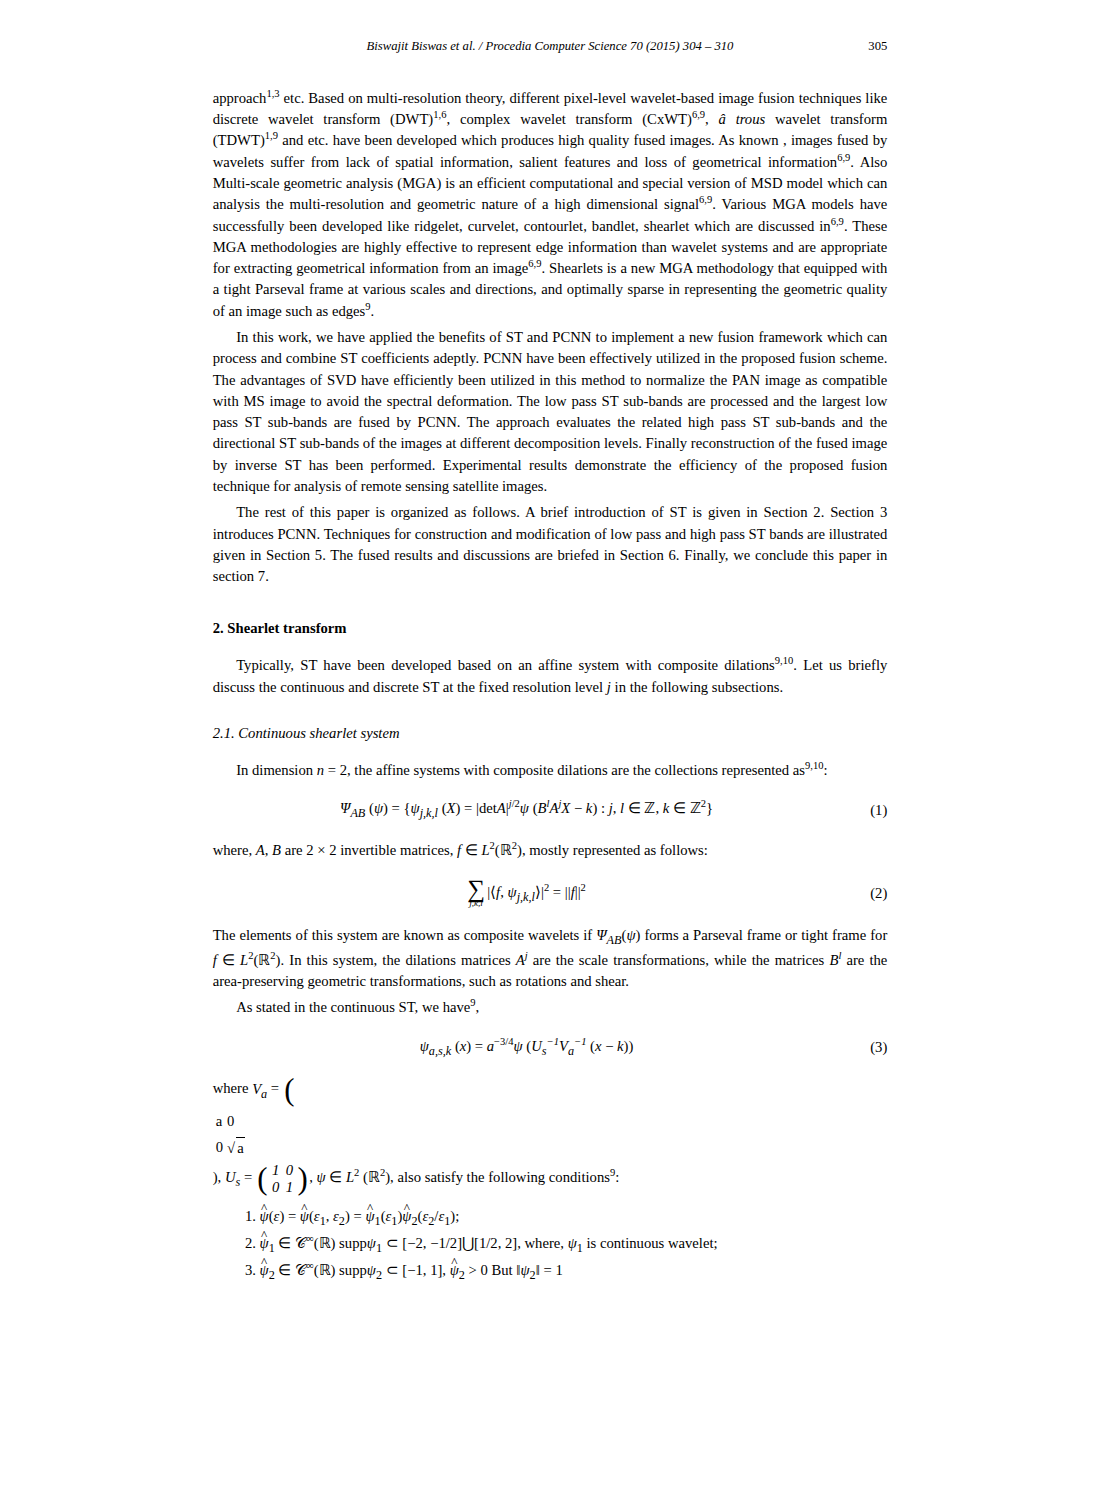Biswajit Biswas et al. / Procedia Computer Science 70 (2015) 304 – 310 305
approach1,3 etc. Based on multi-resolution theory, different pixel-level wavelet-based image fusion techniques like discrete wavelet transform (DWT)1,6, complex wavelet transform (CxWT)6,9, â trous wavelet transform (TDWT)1,9 and etc. have been developed which produces high quality fused images. As known , images fused by wavelets suffer from lack of spatial information, salient features and loss of geometrical information6,9. Also Multi-scale geometric analysis (MGA) is an efficient computational and special version of MSD model which can analysis the multi-resolution and geometric nature of a high dimensional signal6,9. Various MGA models have successfully been developed like ridgelet, curvelet, contourlet, bandlet, shearlet which are discussed in6,9. These MGA methodologies are highly effective to represent edge information than wavelet systems and are appropriate for extracting geometrical information from an image6,9. Shearlets is a new MGA methodology that equipped with a tight Parseval frame at various scales and directions, and optimally sparse in representing the geometric quality of an image such as edges9.
In this work, we have applied the benefits of ST and PCNN to implement a new fusion framework which can process and combine ST coefficients adeptly. PCNN have been effectively utilized in the proposed fusion scheme. The advantages of SVD have efficiently been utilized in this method to normalize the PAN image as compatible with MS image to avoid the spectral deformation. The low pass ST sub-bands are processed and the largest low pass ST sub-bands are fused by PCNN. The approach evaluates the related high pass ST sub-bands and the directional ST sub-bands of the images at different decomposition levels. Finally reconstruction of the fused image by inverse ST has been performed. Experimental results demonstrate the efficiency of the proposed fusion technique for analysis of remote sensing satellite images.
The rest of this paper is organized as follows. A brief introduction of ST is given in Section 2. Section 3 introduces PCNN. Techniques for construction and modification of low pass and high pass ST bands are illustrated given in Section 5. The fused results and discussions are briefed in Section 6. Finally, we conclude this paper in section 7.
2. Shearlet transform
Typically, ST have been developed based on an affine system with composite dilations9,10. Let us briefly discuss the continuous and discrete ST at the fixed resolution level j in the following subsections.
2.1. Continuous shearlet system
In dimension n = 2, the affine systems with composite dilations are the collections represented as9,10:
ΨAB (ψ) = {ψj,k,l (X) = |det A|j/2ψ (BlAjX − k) : j, l ∈ ℤ, k ∈ ℤ2}
(1)
where, A, B are 2 × 2 invertible matrices, f ∈ L2(ℝ2), mostly represented as follows:
∑j,k,l|⟨f, ψj,k,l⟩|2 = ||f||2
(2)
The elements of this system are known as composite wavelets if ΨAB(ψ) forms a Parseval frame or tight frame for f ∈ L2(ℝ2). In this system, the dilations matrices Aj are the scale transformations, while the matrices Bl are the area-preserving geometric transformations, such as rotations and shear.
As stated in the continuous ST, we have9,
ψa,s,k (x) = a−3/4ψ (Us−1Va−1 (x − k))
(3)
where Va = (
| a | 0 |
| 0 | √ a |
), Us = (
| 1 | 0 |
| 0 | 1 |
), ψ ∈ L2 (ℝ2), also satisfy the following conditions9:
ψ(ε) = ψ(ε1, ε2) = ψ1(ε1)ψ2(ε2/ε1);
ψ1 ∈ 𝒞∞(ℝ) suppψ1 ⊂ [−2, −1/2]⋃[1/2, 2], where, ψ1 is continuous wavelet;
ψ2 ∈ 𝒞∞(ℝ) suppψ2 ⊂ [−1, 1], ψ2 > 0 But ‖ψ2‖ = 1